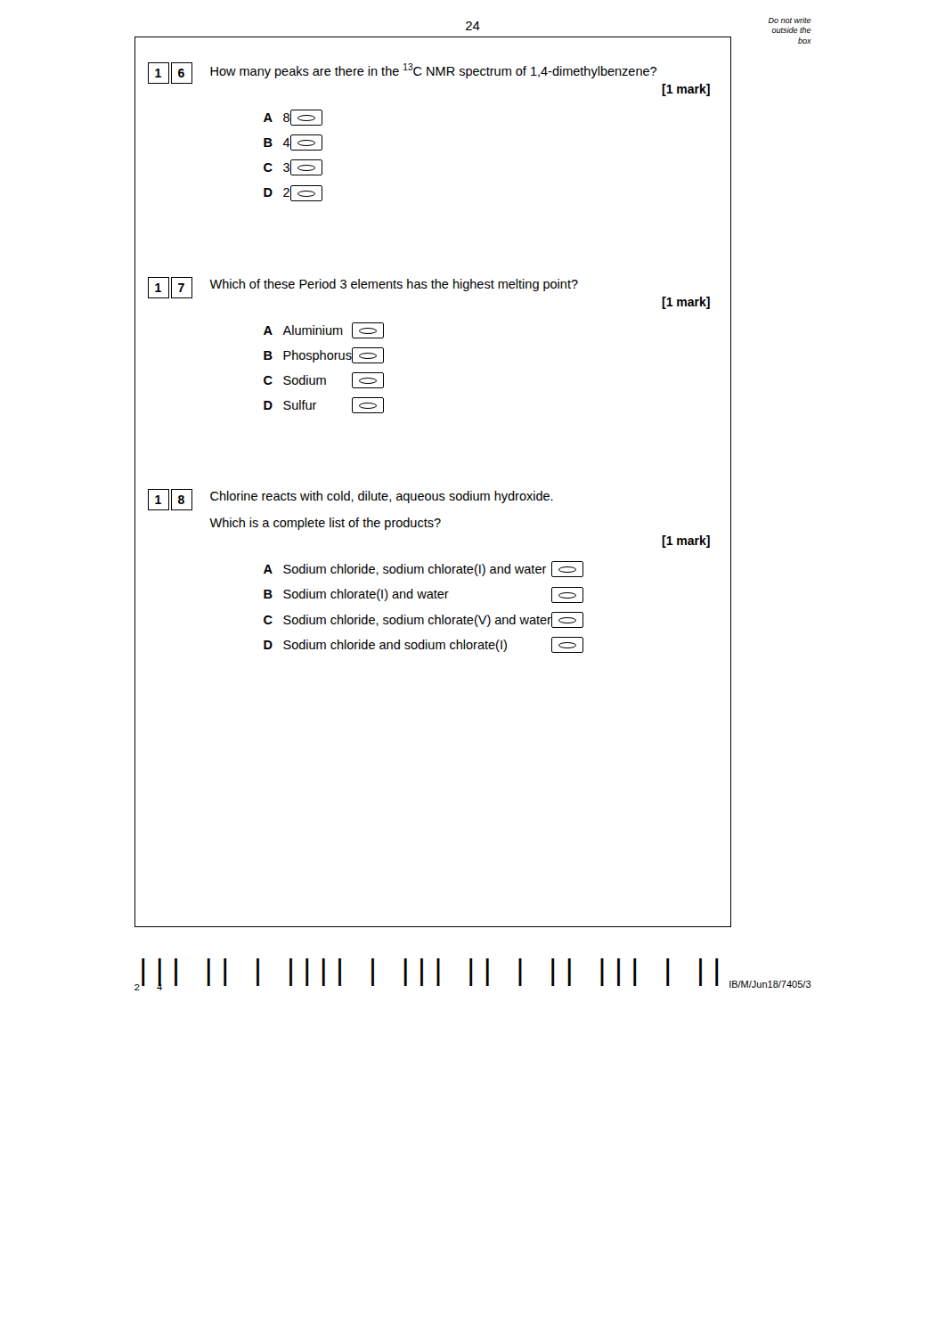Do not write
outside the
box
24
16
How many peaks are there in the 13C NMR spectrum of 1,4-dimethylbenzene?
[1 mark]
| A | 8 | |
| B | 4 | |
| C | 3 | |
| D | 2 | |
17
Which of these Period 3 elements has the highest melting point?
[1 mark]
| A | Aluminium | |
| B | Phosphorus | |
| C | Sodium | |
| D | Sulfur | |
18
Chlorine reacts with cold, dilute, aqueous sodium hydroxide.
Which is a complete list of the products?
[1 mark]
| A | Sodium chloride, sodium chlorate(I) and water | |
| B | Sodium chlorate(I) and water | |
| C | Sodium chloride, sodium chlorate(V) and water | |
| D | Sodium chloride and sodium chlorate(I) | |
||| || | |||| | ||| || | || ||| | || 2 4
IB/M/Jun18/7405/3